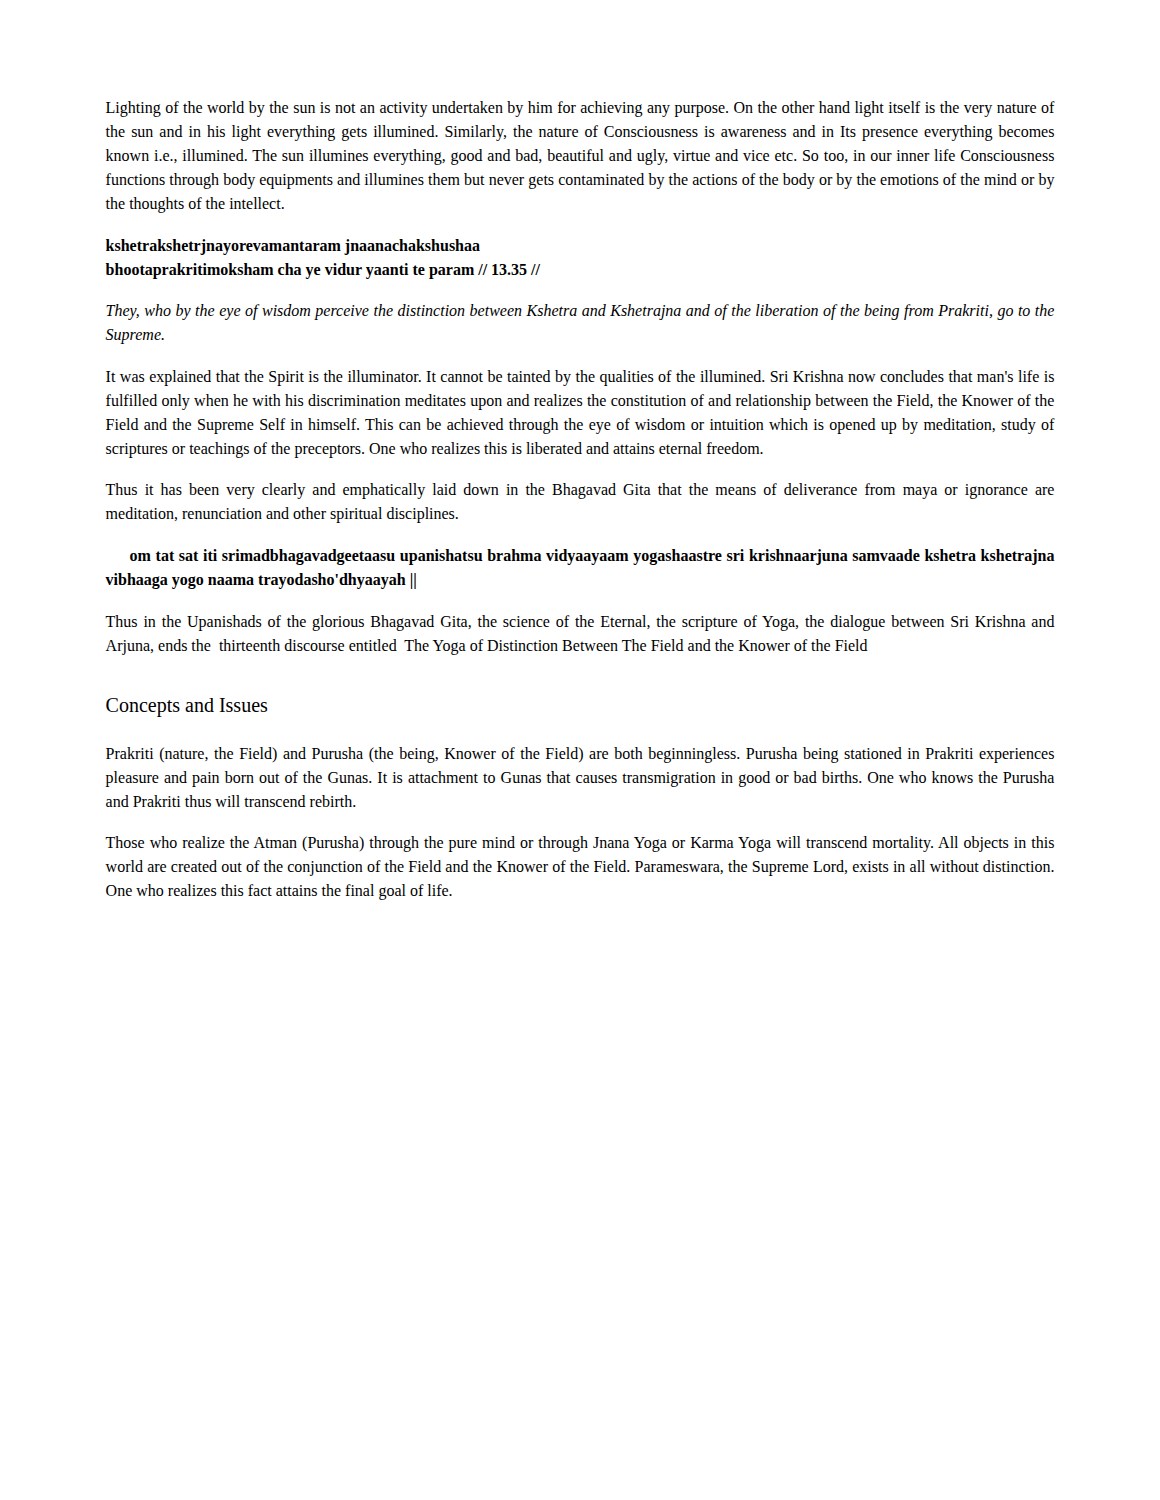Lighting of the world by the sun is not an activity undertaken by him for achieving any purpose. On the other hand light itself is the very nature of the sun and in his light everything gets illumined. Similarly, the nature of Consciousness is awareness and in Its presence everything becomes known i.e., illumined. The sun illumines everything, good and bad, beautiful and ugly, virtue and vice etc. So too, in our inner life Consciousness functions through body equipments and illumines them but never gets contaminated by the actions of the body or by the emotions of the mind or by the thoughts of the intellect.
kshetrakshetrjnayorevamantaram jnaanachakshushaa bhootaprakritimoksham cha ye vidur yaanti te param // 13.35 //
They, who by the eye of wisdom perceive the distinction between Kshetra and Kshetrajna and of the liberation of the being from Prakriti, go to the Supreme.
It was explained that the Spirit is the illuminator. It cannot be tainted by the qualities of the illumined. Sri Krishna now concludes that man's life is fulfilled only when he with his discrimination meditates upon and realizes the constitution of and relationship between the Field, the Knower of the Field and the Supreme Self in himself. This can be achieved through the eye of wisdom or intuition which is opened up by meditation, study of scriptures or teachings of the preceptors. One who realizes this is liberated and attains eternal freedom.
Thus it has been very clearly and emphatically laid down in the Bhagavad Gita that the means of deliverance from maya or ignorance are meditation, renunciation and other spiritual disciplines.
om tat sat iti srimadbhagavadgeetaasu upanishatsu brahma vidyaayaam yogashaastre sri krishnaarjuna samvaade kshetra kshetrajna vibhaaga yogo naama trayodasho'dhyaayah ||
Thus in the Upanishads of the glorious Bhagavad Gita, the science of the Eternal, the scripture of Yoga, the dialogue between Sri Krishna and Arjuna, ends the thirteenth discourse entitled The Yoga of Distinction Between The Field and the Knower of the Field
Concepts and Issues
Prakriti (nature, the Field) and Purusha (the being, Knower of the Field) are both beginningless. Purusha being stationed in Prakriti experiences pleasure and pain born out of the Gunas. It is attachment to Gunas that causes transmigration in good or bad births. One who knows the Purusha and Prakriti thus will transcend rebirth.
Those who realize the Atman (Purusha) through the pure mind or through Jnana Yoga or Karma Yoga will transcend mortality. All objects in this world are created out of the conjunction of the Field and the Knower of the Field. Parameswara, the Supreme Lord, exists in all without distinction. One who realizes this fact attains the final goal of life.